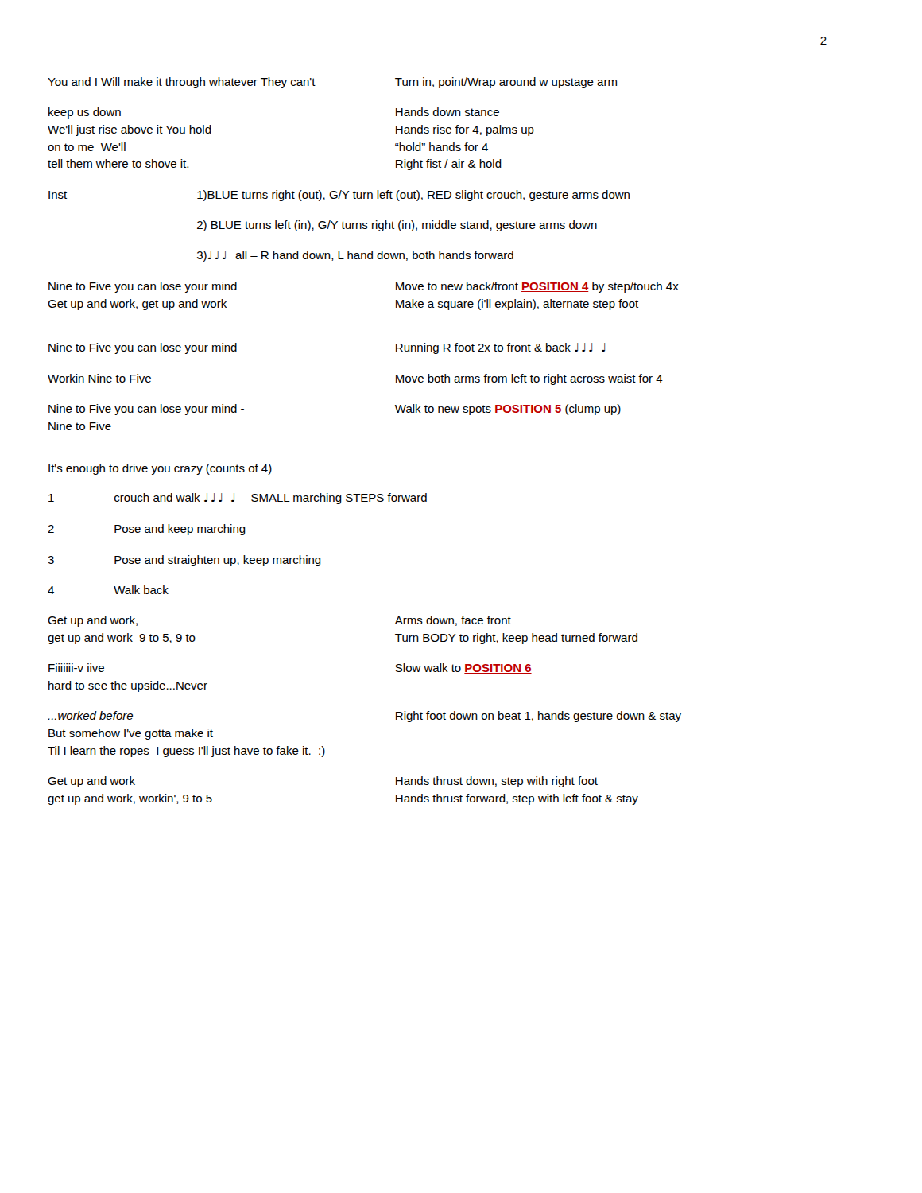2
| You and I Will make it through whatever They can't | Turn in, point/Wrap around w upstage arm |
| keep us down | Hands down stance |
| We'll just rise above it You hold | Hands rise for 4, palms up |
| on to me We'll | “hold” hands for 4 |
| tell them where to shove it. | Right fist / air & hold |
| Inst | 1)BLUE turns right (out), G/Y turn left (out), RED slight crouch, gesture arms down |
| | 2) BLUE turns left (in), G/Y turns right (in), middle stand, gesture arms down |
| | 3) ♩♩♩ all – R hand down, L hand down, both hands forward |
| Nine to Five you can lose your mind | Move to new back/front POSITION 4 by step/touch 4x |
| Get up and work, get up and work | Make a square (i'll explain), alternate step foot |
| Nine to Five you can lose your mind | Running R foot 2x to front & back ♩♩♩ ♩ |
| Workin Nine to Five | Move both arms from left to right across waist for 4 |
| Nine to Five you can lose your mind - Nine to Five | Walk to new spots POSITION 5 (clump up) |
It's enough to drive you crazy (counts of 4)
| 1 | crouch and walk ♩♩♩ ♩ SMALL marching STEPS forward |
| 2 | Pose and keep marching |
| 3 | Pose and straighten up, keep marching |
| 4 | Walk back |
| Get up and work, | Arms down, face front |
| get up and work 9 to 5, 9 to | Turn BODY to right, keep head turned forward |
| Fiiiiiii-v iive hard to see the upside...Never | Slow walk to POSITION 6 |
| ...worked before But somehow I've gotta make it Til I learn the ropes I guess I'll just have to fake it. :) | Right foot down on beat 1, hands gesture down & stay |
| Get up and work | Hands thrust down, step with right foot |
| get up and work, workin', 9 to 5 | Hands thrust forward, step with left foot & stay |